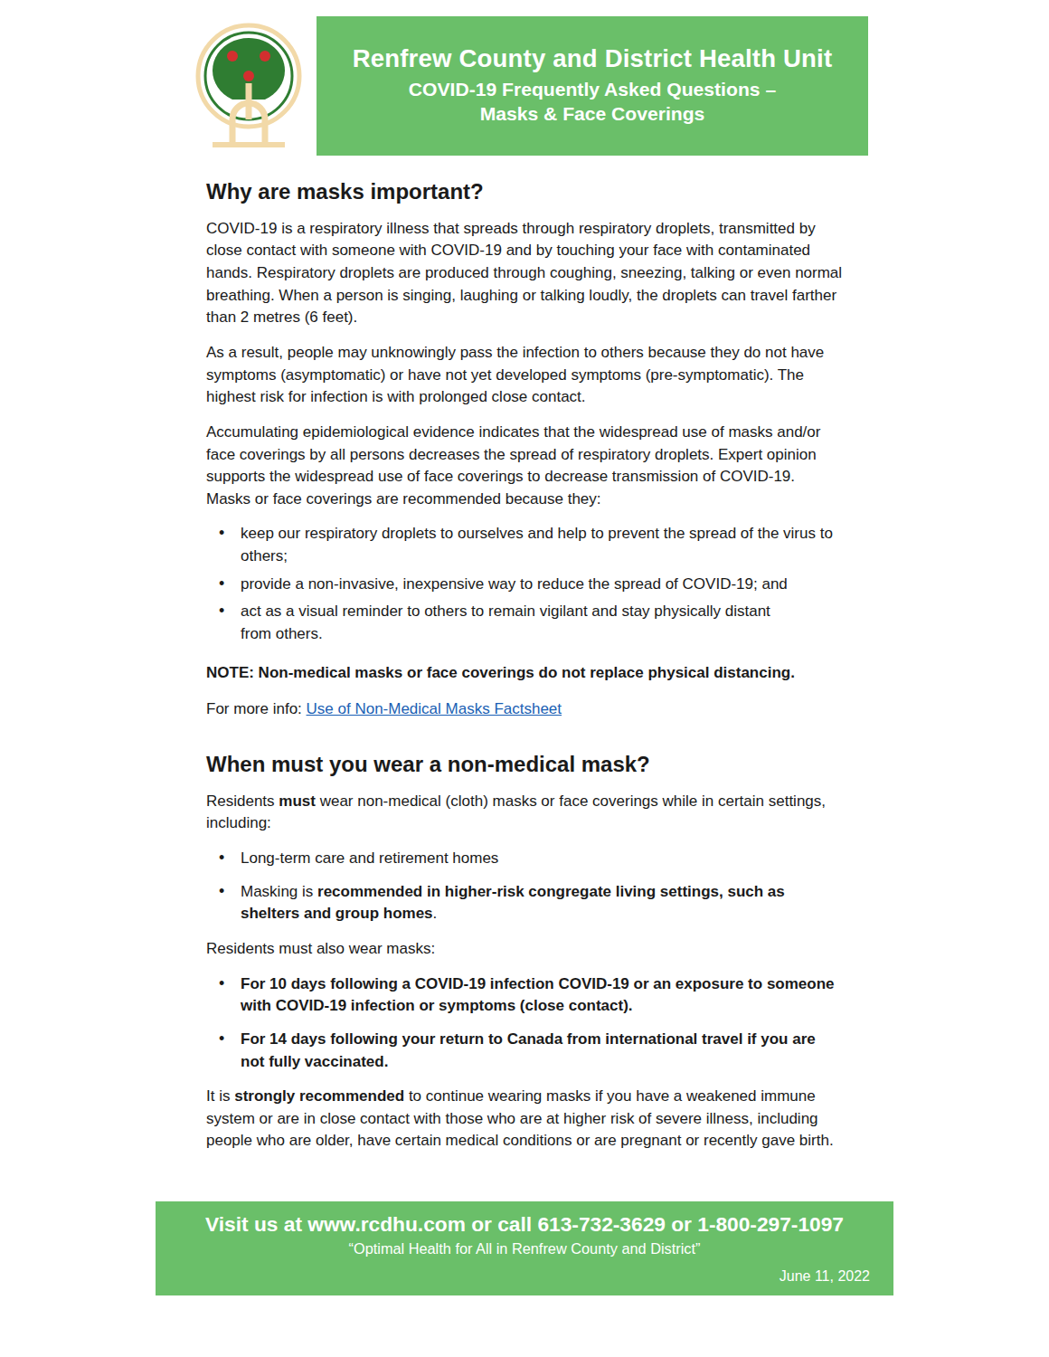Renfrew County and District Health Unit
COVID-19 Frequently Asked Questions –
Masks & Face Coverings
Why are masks important?
COVID-19 is a respiratory illness that spreads through respiratory droplets, transmitted by close contact with someone with COVID-19 and by touching your face with contaminated hands. Respiratory droplets are produced through coughing, sneezing, talking or even normal breathing. When a person is singing, laughing or talking loudly, the droplets can travel farther than 2 metres (6 feet).
As a result, people may unknowingly pass the infection to others because they do not have symptoms (asymptomatic) or have not yet developed symptoms (pre-symptomatic). The highest risk for infection is with prolonged close contact.
Accumulating epidemiological evidence indicates that the widespread use of masks and/or face coverings by all persons decreases the spread of respiratory droplets. Expert opinion supports the widespread use of face coverings to decrease transmission of COVID-19. Masks or face coverings are recommended because they:
keep our respiratory droplets to ourselves and help to prevent the spread of the virus to others;
provide a non-invasive, inexpensive way to reduce the spread of COVID-19; and
act as a visual reminder to others to remain vigilant and stay physically distant from others.
NOTE: Non-medical masks or face coverings do not replace physical distancing.
For more info: Use of Non-Medical Masks Factsheet
When must you wear a non-medical mask?
Residents must wear non-medical (cloth) masks or face coverings while in certain settings, including:
Long-term care and retirement homes
Masking is recommended in higher-risk congregate living settings, such as shelters and group homes.
Residents must also wear masks:
For 10 days following a COVID-19 infection COVID-19 or an exposure to someone with COVID-19 infection or symptoms (close contact).
For 14 days following your return to Canada from international travel if you are not fully vaccinated.
It is strongly recommended to continue wearing masks if you have a weakened immune system or are in close contact with those who are at higher risk of severe illness, including people who are older, have certain medical conditions or are pregnant or recently gave birth.
Visit us at www.rcdhu.com or call 613-732-3629 or 1-800-297-1097
“Optimal Health for All in Renfrew County and District”
June 11, 2022